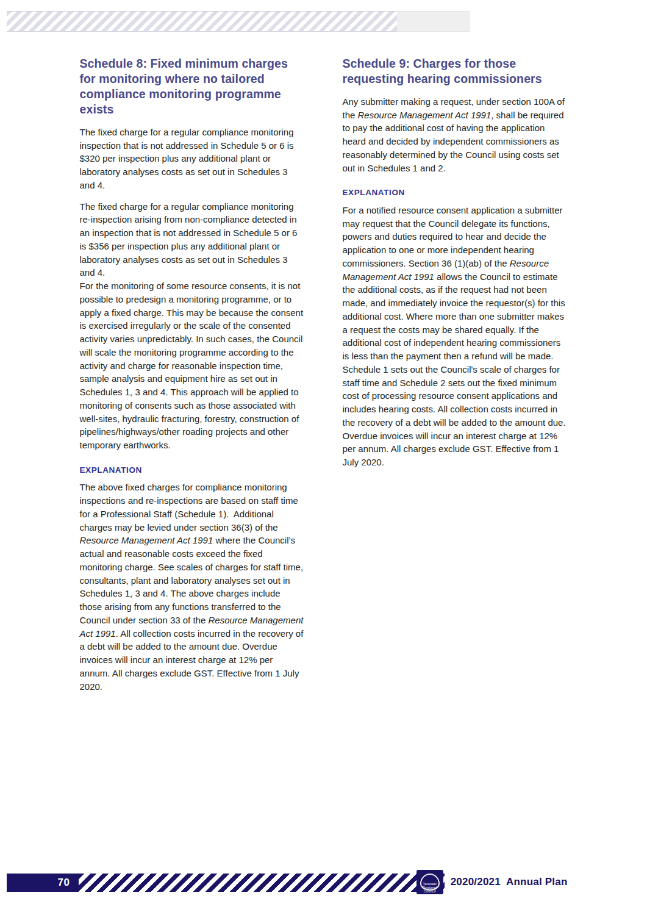Schedule 8: Fixed minimum charges for monitoring where no tailored compliance monitoring programme exists
The fixed charge for a regular compliance monitoring inspection that is not addressed in Schedule 5 or 6 is $320 per inspection plus any additional plant or laboratory analyses costs as set out in Schedules 3 and 4.
The fixed charge for a regular compliance monitoring re-inspection arising from non-compliance detected in an inspection that is not addressed in Schedule 5 or 6 is $356 per inspection plus any additional plant or laboratory analyses costs as set out in Schedules 3 and 4.
For the monitoring of some resource consents, it is not possible to predesign a monitoring programme, or to apply a fixed charge. This may be because the consent is exercised irregularly or the scale of the consented activity varies unpredictably. In such cases, the Council will scale the monitoring programme according to the activity and charge for reasonable inspection time, sample analysis and equipment hire as set out in Schedules 1, 3 and 4. This approach will be applied to monitoring of consents such as those associated with well-sites, hydraulic fracturing, forestry, construction of pipelines/highways/other roading projects and other temporary earthworks.
Explanation
The above fixed charges for compliance monitoring inspections and re-inspections are based on staff time for a Professional Staff (Schedule 1). Additional charges may be levied under section 36(3) of the Resource Management Act 1991 where the Council’s actual and reasonable costs exceed the fixed monitoring charge. See scales of charges for staff time, consultants, plant and laboratory analyses set out in Schedules 1, 3 and 4. The above charges include those arising from any functions transferred to the Council under section 33 of the Resource Management Act 1991. All collection costs incurred in the recovery of a debt will be added to the amount due. Overdue invoices will incur an interest charge at 12% per annum. All charges exclude GST. Effective from 1 July 2020.
Schedule 9: Charges for those requesting hearing commissioners
Any submitter making a request, under section 100A of the Resource Management Act 1991, shall be required to pay the additional cost of having the application heard and decided by independent commissioners as reasonably determined by the Council using costs set out in Schedules 1 and 2.
Explanation
For a notified resource consent application a submitter may request that the Council delegate its functions, powers and duties required to hear and decide the application to one or more independent hearing commissioners. Section 36 (1)(ab) of the Resource Management Act 1991 allows the Council to estimate the additional costs, as if the request had not been made, and immediately invoice the requestor(s) for this additional cost. Where more than one submitter makes a request the costs may be shared equally. If the additional cost of independent hearing commissioners is less than the payment then a refund will be made. Schedule 1 sets out the Council's scale of charges for staff time and Schedule 2 sets out the fixed minimum cost of processing resource consent applications and includes hearing costs. All collection costs incurred in the recovery of a debt will be added to the amount due. Overdue invoices will incur an interest charge at 12% per annum. All charges exclude GST. Effective from 1 July 2020.
70
Taranaki
Regional Council
2020/2021 Annual Plan